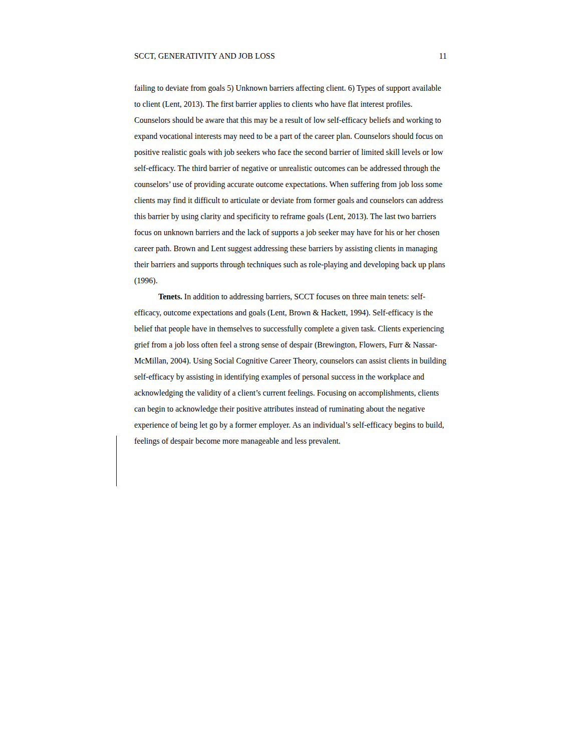SCCT, Generativity and Job Loss 11
failing to deviate from goals 5) Unknown barriers affecting client. 6) Types of support available to client (Lent, 2013). The first barrier applies to clients who have flat interest profiles. Counselors should be aware that this may be a result of low self-efficacy beliefs and working to expand vocational interests may need to be a part of the career plan. Counselors should focus on positive realistic goals with job seekers who face the second barrier of limited skill levels or low self-efficacy. The third barrier of negative or unrealistic outcomes can be addressed through the counselors’ use of providing accurate outcome expectations. When suffering from job loss some clients may find it difficult to articulate or deviate from former goals and counselors can address this barrier by using clarity and specificity to reframe goals (Lent, 2013). The last two barriers focus on unknown barriers and the lack of supports a job seeker may have for his or her chosen career path. Brown and Lent suggest addressing these barriers by assisting clients in managing their barriers and supports through techniques such as role-playing and developing back up plans (1996).
Tenets. In addition to addressing barriers, SCCT focuses on three main tenets: self-efficacy, outcome expectations and goals (Lent, Brown & Hackett, 1994). Self-efficacy is the belief that people have in themselves to successfully complete a given task. Clients experiencing grief from a job loss often feel a strong sense of despair (Brewington, Flowers, Furr & Nassar-McMillan, 2004). Using Social Cognitive Career Theory, counselors can assist clients in building self-efficacy by assisting in identifying examples of personal success in the workplace and acknowledging the validity of a client’s current feelings. Focusing on accomplishments, clients can begin to acknowledge their positive attributes instead of ruminating about the negative experience of being let go by a former employer. As an individual’s self-efficacy begins to build, feelings of despair become more manageable and less prevalent.